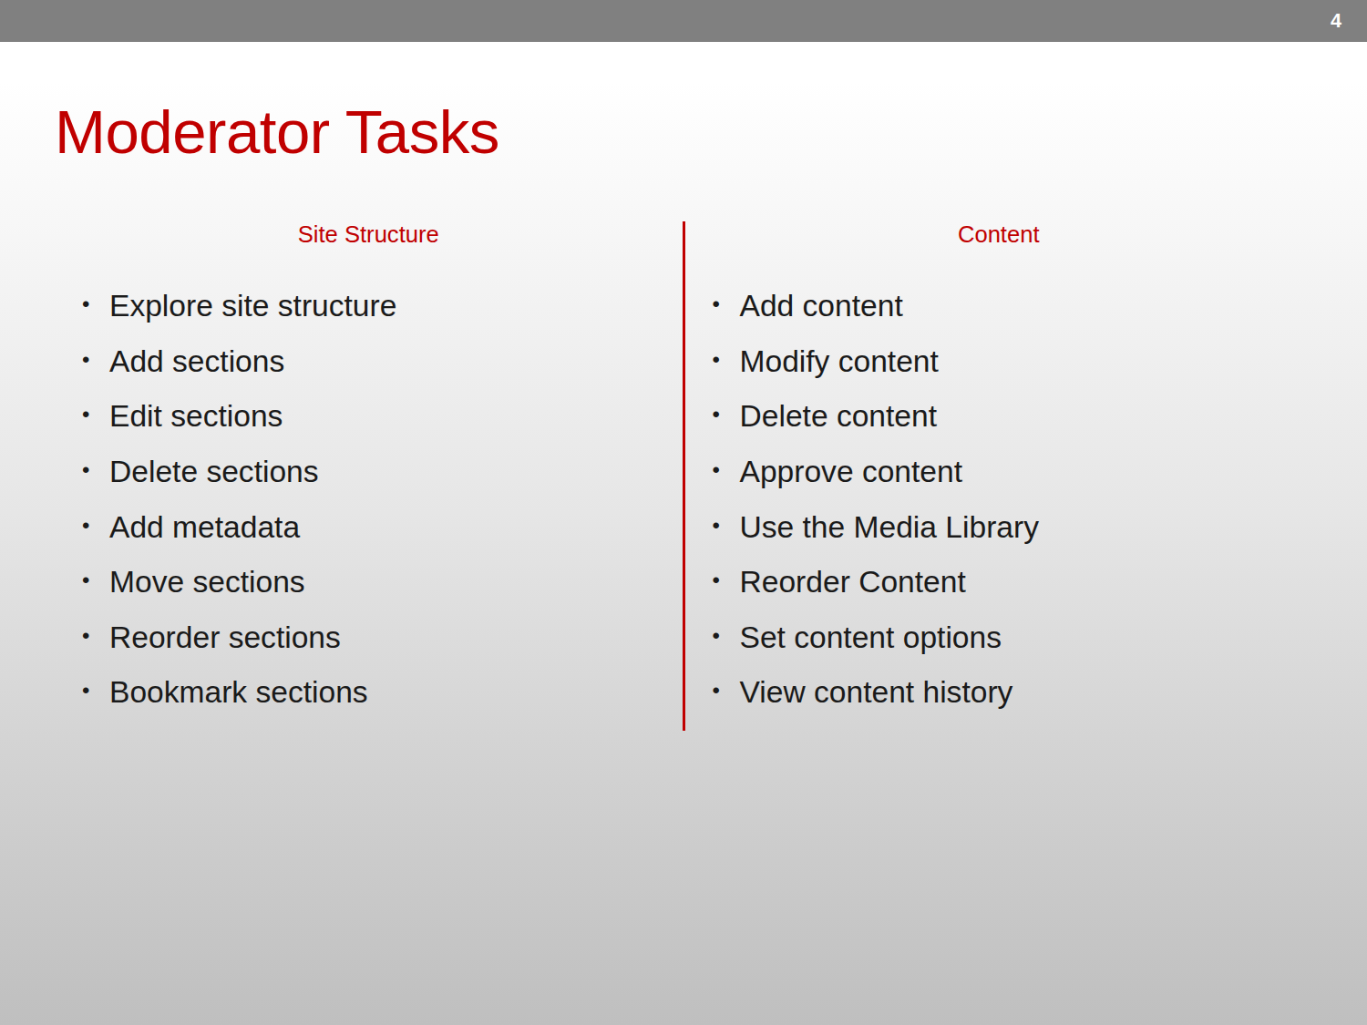4
Moderator Tasks
Site Structure
Explore site structure
Add sections
Edit sections
Delete sections
Add metadata
Move sections
Reorder sections
Bookmark sections
Content
Add content
Modify content
Delete content
Approve content
Use the Media Library
Reorder Content
Set content options
View content history